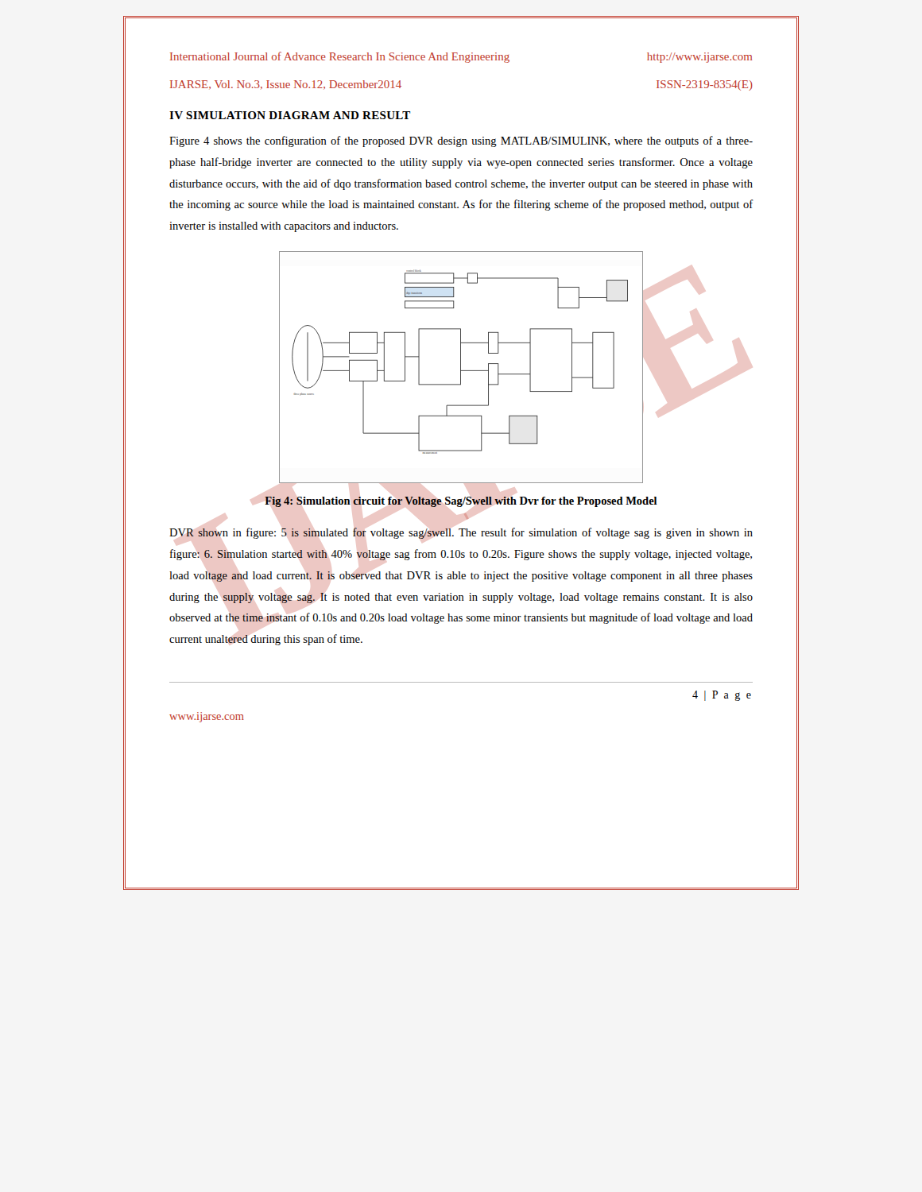IJARSE
International Journal of Advance Research In Science And Engineering http://www.ijarse.com
IJARSE, Vol. No.3, Issue No.12, December2014 ISSN-2319-8354(E)
IV SIMULATION DIAGRAM AND RESULT
Figure 4 shows the configuration of the proposed DVR design using MATLAB/SIMULINK, where the outputs of a three-phase half-bridge inverter are connected to the utility supply via wye-open connected series transformer. Once a voltage disturbance occurs, with the aid of dqo transformation based control scheme, the inverter output can be steered in phase with the incoming ac source while the load is maintained constant. As for the filtering scheme of the proposed method, output of inverter is installed with capacitors and inductors.
control block dqo transform measurement three phase source
Fig 4: Simulation circuit for Voltage Sag/Swell with Dvr for the Proposed Model
DVR shown in figure: 5 is simulated for voltage sag/swell. The result for simulation of voltage sag is given in shown in figure: 6. Simulation started with 40% voltage sag from 0.10s to 0.20s. Figure shows the supply voltage, injected voltage, load voltage and load current. It is observed that DVR is able to inject the positive voltage component in all three phases during the supply voltage sag. It is noted that even variation in supply voltage, load voltage remains constant. It is also observed at the time instant of 0.10s and 0.20s load voltage has some minor transients but magnitude of load voltage and load current unaltered during this span of time.
4 | P a g e
www.ijarse.com